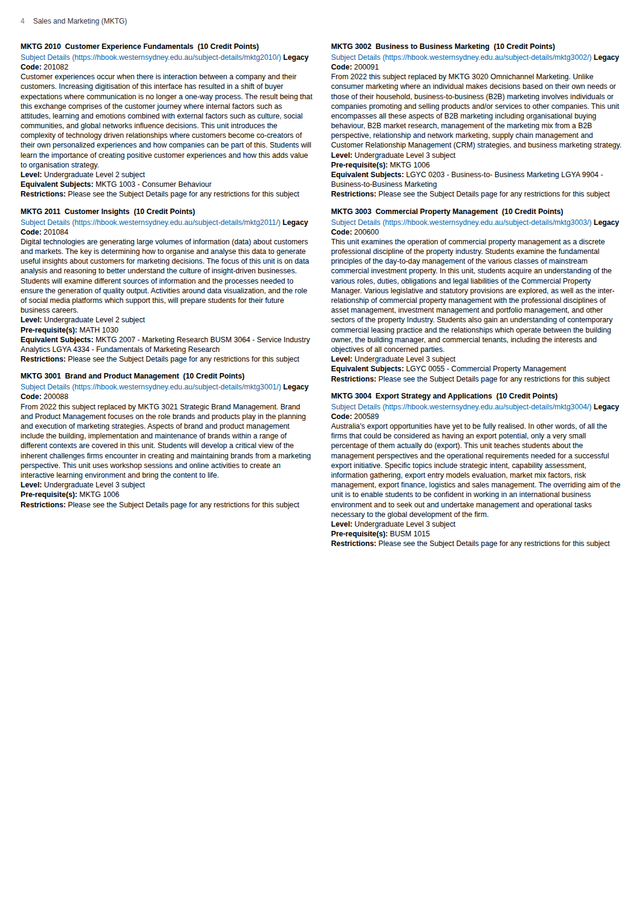4 Sales and Marketing (MKTG)
MKTG 2010 Customer Experience Fundamentals (10 Credit Points)
Subject Details (https://hbook.westernsydney.edu.au/subject-details/mktg2010/) Legacy Code: 201082
Customer experiences occur when there is interaction between a company and their customers. Increasing digitisation of this interface has resulted in a shift of buyer expectations where communication is no longer a one-way process. The result being that this exchange comprises of the customer journey where internal factors such as attitudes, learning and emotions combined with external factors such as culture, social communities, and global networks influence decisions. This unit introduces the complexity of technology driven relationships where customers become co-creators of their own personalized experiences and how companies can be part of this. Students will learn the importance of creating positive customer experiences and how this adds value to organisation strategy.
Level: Undergraduate Level 2 subject
Equivalent Subjects: MKTG 1003 - Consumer Behaviour
Restrictions: Please see the Subject Details page for any restrictions for this subject
MKTG 2011 Customer Insights (10 Credit Points)
Subject Details (https://hbook.westernsydney.edu.au/subject-details/mktg2011/) Legacy Code: 201084
Digital technologies are generating large volumes of information (data) about customers and markets. The key is determining how to organise and analyse this data to generate useful insights about customers for marketing decisions. The focus of this unit is on data analysis and reasoning to better understand the culture of insight-driven businesses. Students will examine different sources of information and the processes needed to ensure the generation of quality output. Activities around data visualization, and the role of social media platforms which support this, will prepare students for their future business careers.
Level: Undergraduate Level 2 subject
Pre-requisite(s): MATH 1030
Equivalent Subjects: MKTG 2007 - Marketing Research BUSM 3064 - Service Industry Analytics LGYA 4334 - Fundamentals of Marketing Research
Restrictions: Please see the Subject Details page for any restrictions for this subject
MKTG 3001 Brand and Product Management (10 Credit Points)
Subject Details (https://hbook.westernsydney.edu.au/subject-details/mktg3001/) Legacy Code: 200088
From 2022 this subject replaced by MKTG 3021 Strategic Brand Management. Brand and Product Management focuses on the role brands and products play in the planning and execution of marketing strategies. Aspects of brand and product management include the building, implementation and maintenance of brands within a range of different contexts are covered in this unit. Students will develop a critical view of the inherent challenges firms encounter in creating and maintaining brands from a marketing perspective. This unit uses workshop sessions and online activities to create an interactive learning environment and bring the content to life.
Level: Undergraduate Level 3 subject
Pre-requisite(s): MKTG 1006
Restrictions: Please see the Subject Details page for any restrictions for this subject
MKTG 3002 Business to Business Marketing (10 Credit Points)
Subject Details (https://hbook.westernsydney.edu.au/subject-details/mktg3002/) Legacy Code: 200091
From 2022 this subject replaced by MKTG 3020 Omnichannel Marketing. Unlike consumer marketing where an individual makes decisions based on their own needs or those of their household, business-to-business (B2B) marketing involves individuals or companies promoting and selling products and/or services to other companies. This unit encompasses all these aspects of B2B marketing including organisational buying behaviour, B2B market research, management of the marketing mix from a B2B perspective, relationship and network marketing, supply chain management and Customer Relationship Management (CRM) strategies, and business marketing strategy.
Level: Undergraduate Level 3 subject
Pre-requisite(s): MKTG 1006
Equivalent Subjects: LGYC 0203 - Business-to- Business Marketing LGYA 9904 - Business-to-Business Marketing
Restrictions: Please see the Subject Details page for any restrictions for this subject
MKTG 3003 Commercial Property Management (10 Credit Points)
Subject Details (https://hbook.westernsydney.edu.au/subject-details/mktg3003/) Legacy Code: 200600
This unit examines the operation of commercial property management as a discrete professional discipline of the property industry. Students examine the fundamental principles of the day-to-day management of the various classes of mainstream commercial investment property. In this unit, students acquire an understanding of the various roles, duties, obligations and legal liabilities of the Commercial Property Manager. Various legislative and statutory provisions are explored, as well as the inter-relationship of commercial property management with the professional disciplines of asset management, investment management and portfolio management, and other sectors of the property Industry. Students also gain an understanding of contemporary commercial leasing practice and the relationships which operate between the building owner, the building manager, and commercial tenants, including the interests and objectives of all concerned parties.
Level: Undergraduate Level 3 subject
Equivalent Subjects: LGYC 0055 - Commercial Property Management
Restrictions: Please see the Subject Details page for any restrictions for this subject
MKTG 3004 Export Strategy and Applications (10 Credit Points)
Subject Details (https://hbook.westernsydney.edu.au/subject-details/mktg3004/) Legacy Code: 200589
Australia's export opportunities have yet to be fully realised. In other words, of all the firms that could be considered as having an export potential, only a very small percentage of them actually do (export). This unit teaches students about the management perspectives and the operational requirements needed for a successful export initiative. Specific topics include strategic intent, capability assessment, information gathering, export entry models evaluation, market mix factors, risk management, export finance, logistics and sales management. The overriding aim of the unit is to enable students to be confident in working in an international business environment and to seek out and undertake management and operational tasks necessary to the global development of the firm.
Level: Undergraduate Level 3 subject
Pre-requisite(s): BUSM 1015
Restrictions: Please see the Subject Details page for any restrictions for this subject